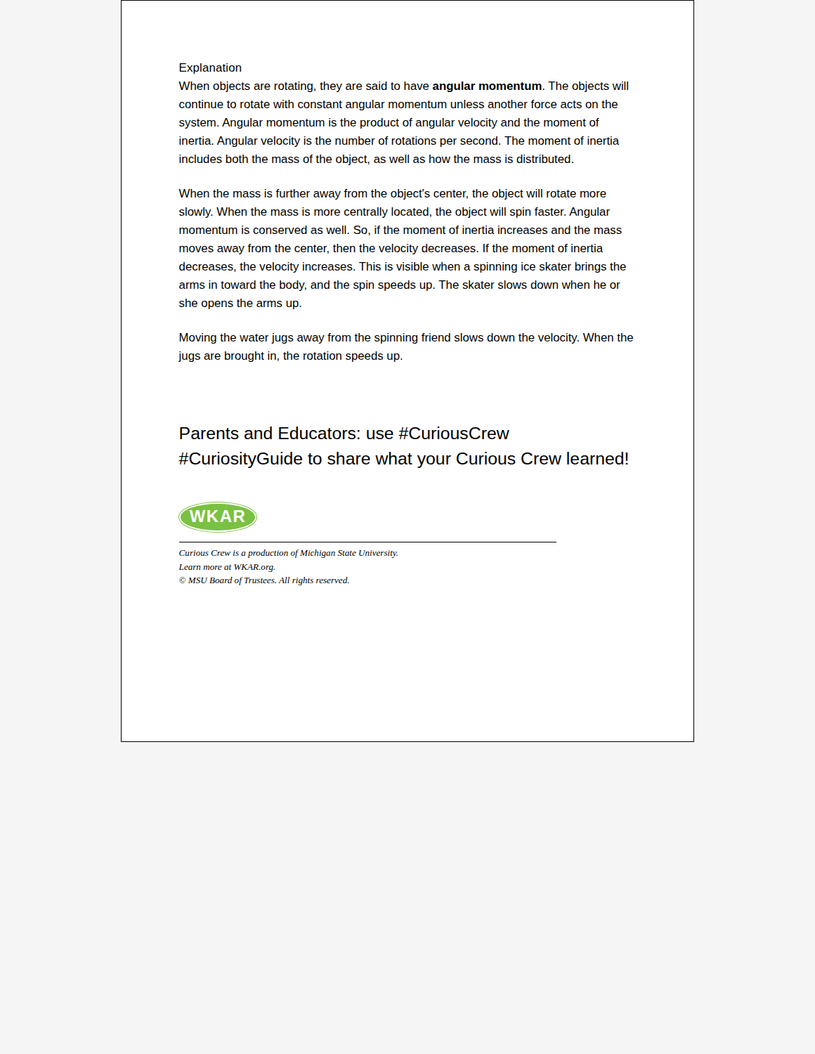Explanation
When objects are rotating, they are said to have angular momentum. The objects will continue to rotate with constant angular momentum unless another force acts on the system. Angular momentum is the product of angular velocity and the moment of inertia. Angular velocity is the number of rotations per second. The moment of inertia includes both the mass of the object, as well as how the mass is distributed.
When the mass is further away from the object's center, the object will rotate more slowly. When the mass is more centrally located, the object will spin faster. Angular momentum is conserved as well. So, if the moment of inertia increases and the mass moves away from the center, then the velocity decreases. If the moment of inertia decreases, the velocity increases. This is visible when a spinning ice skater brings the arms in toward the body, and the spin speeds up. The skater slows down when he or she opens the arms up.
Moving the water jugs away from the spinning friend slows down the velocity. When the jugs are brought in, the rotation speeds up.
Parents and Educators: use #CuriousCrew #CuriosityGuide to share what your Curious Crew learned!
WKAR
Curious Crew is a production of Michigan State University.
Learn more at WKAR.org.
© MSU Board of Trustees. All rights reserved.